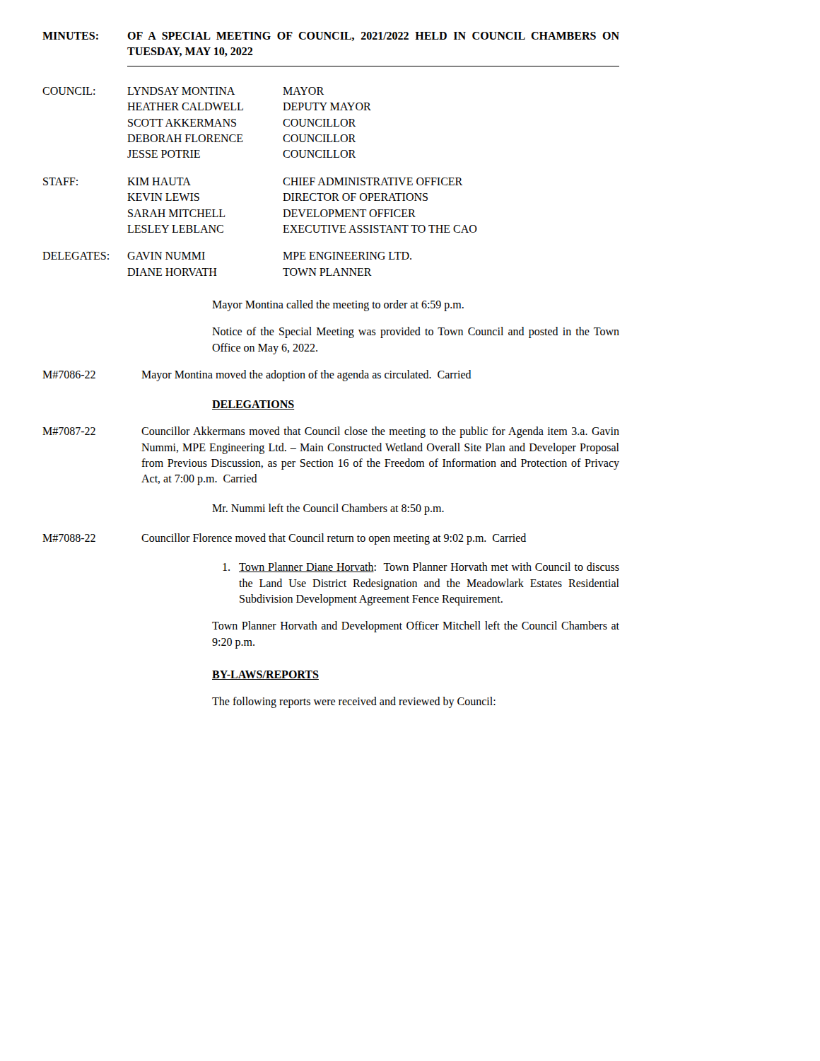MINUTES:
OF A SPECIAL MEETING OF COUNCIL, 2021/2022 HELD IN COUNCIL CHAMBERS ON TUESDAY, MAY 10, 2022
COUNCIL:
LYNDSAY MONTINA
MAYOR
HEATHER CALDWELL
DEPUTY MAYOR
SCOTT AKKERMANS
COUNCILLOR
DEBORAH FLORENCE
COUNCILLOR
JESSE POTRIE
COUNCILLOR
STAFF:
KIM HAUTA
CHIEF ADMINISTRATIVE OFFICER
KEVIN LEWIS
DIRECTOR OF OPERATIONS
SARAH MITCHELL
DEVELOPMENT OFFICER
LESLEY LEBLANC
EXECUTIVE ASSISTANT TO THE CAO
DELEGATES:
GAVIN NUMMI
MPE ENGINEERING LTD.
DIANE HORVATH
TOWN PLANNER
Mayor Montina called the meeting to order at 6:59 p.m.
Notice of the Special Meeting was provided to Town Council and posted in the Town Office on May 6, 2022.
M#7086-22
Mayor Montina moved the adoption of the agenda as circulated. Carried
DELEGATIONS
M#7087-22
Councillor Akkermans moved that Council close the meeting to the public for Agenda item 3.a. Gavin Nummi, MPE Engineering Ltd. – Main Constructed Wetland Overall Site Plan and Developer Proposal from Previous Discussion, as per Section 16 of the Freedom of Information and Protection of Privacy Act, at 7:00 p.m. Carried
Mr. Nummi left the Council Chambers at 8:50 p.m.
M#7088-22
Councillor Florence moved that Council return to open meeting at 9:02 p.m. Carried
Town Planner Diane Horvath: Town Planner Horvath met with Council to discuss the Land Use District Redesignation and the Meadowlark Estates Residential Subdivision Development Agreement Fence Requirement.
Town Planner Horvath and Development Officer Mitchell left the Council Chambers at 9:20 p.m.
BY-LAWS/REPORTS
The following reports were received and reviewed by Council: